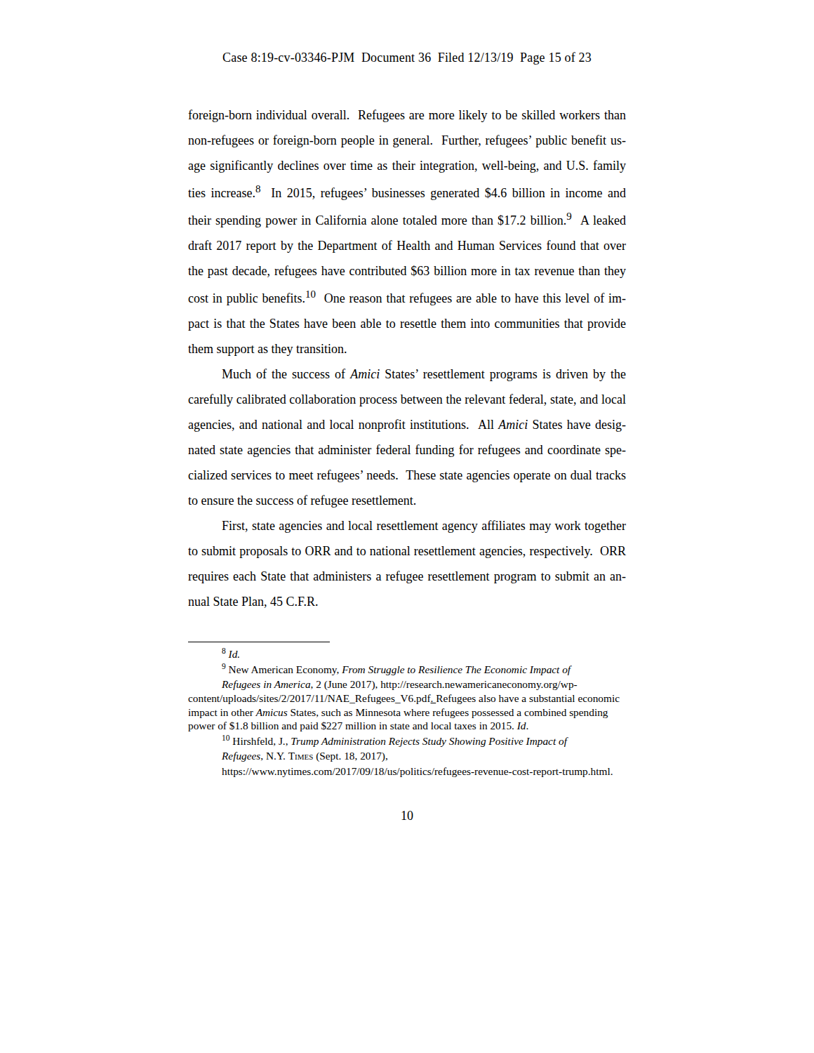Case 8:19-cv-03346-PJM Document 36 Filed 12/13/19 Page 15 of 23
foreign-born individual overall. Refugees are more likely to be skilled workers than non-refugees or foreign-born people in general. Further, refugees’ public benefit usage significantly declines over time as their integration, well-being, and U.S. family ties increase.8 In 2015, refugees’ businesses generated $4.6 billion in income and their spending power in California alone totaled more than $17.2 billion.9 A leaked draft 2017 report by the Department of Health and Human Services found that over the past decade, refugees have contributed $63 billion more in tax revenue than they cost in public benefits.10 One reason that refugees are able to have this level of impact is that the States have been able to resettle them into communities that provide them support as they transition.
Much of the success of Amici States’ resettlement programs is driven by the carefully calibrated collaboration process between the relevant federal, state, and local agencies, and national and local nonprofit institutions. All Amici States have designated state agencies that administer federal funding for refugees and coordinate specialized services to meet refugees’ needs. These state agencies operate on dual tracks to ensure the success of refugee resettlement.
First, state agencies and local resettlement agency affiliates may work together to submit proposals to ORR and to national resettlement agencies, respectively. ORR requires each State that administers a refugee resettlement program to submit an annual State Plan, 45 C.F.R.
8 Id.
9 New American Economy, From Struggle to Resilience The Economic Impact of
Refugees in America, 2 (June 2017), http://research.newamericaneconomy.org/wp-content/uploads/sites/2/2017/11/NAE_Refugees_V6.pdf. Refugees also have a substantial economic impact in other Amicus States, such as Minnesota where refugees possessed a combined spending power of $1.8 billion and paid $227 million in state and local taxes in 2015. Id.
10 Hirshfeld, J., Trump Administration Rejects Study Showing Positive Impact of
Refugees, N.Y. Times (Sept. 18, 2017),
https://www.nytimes.com/2017/09/18/us/politics/refugees-revenue-cost-report-trump.html.
10